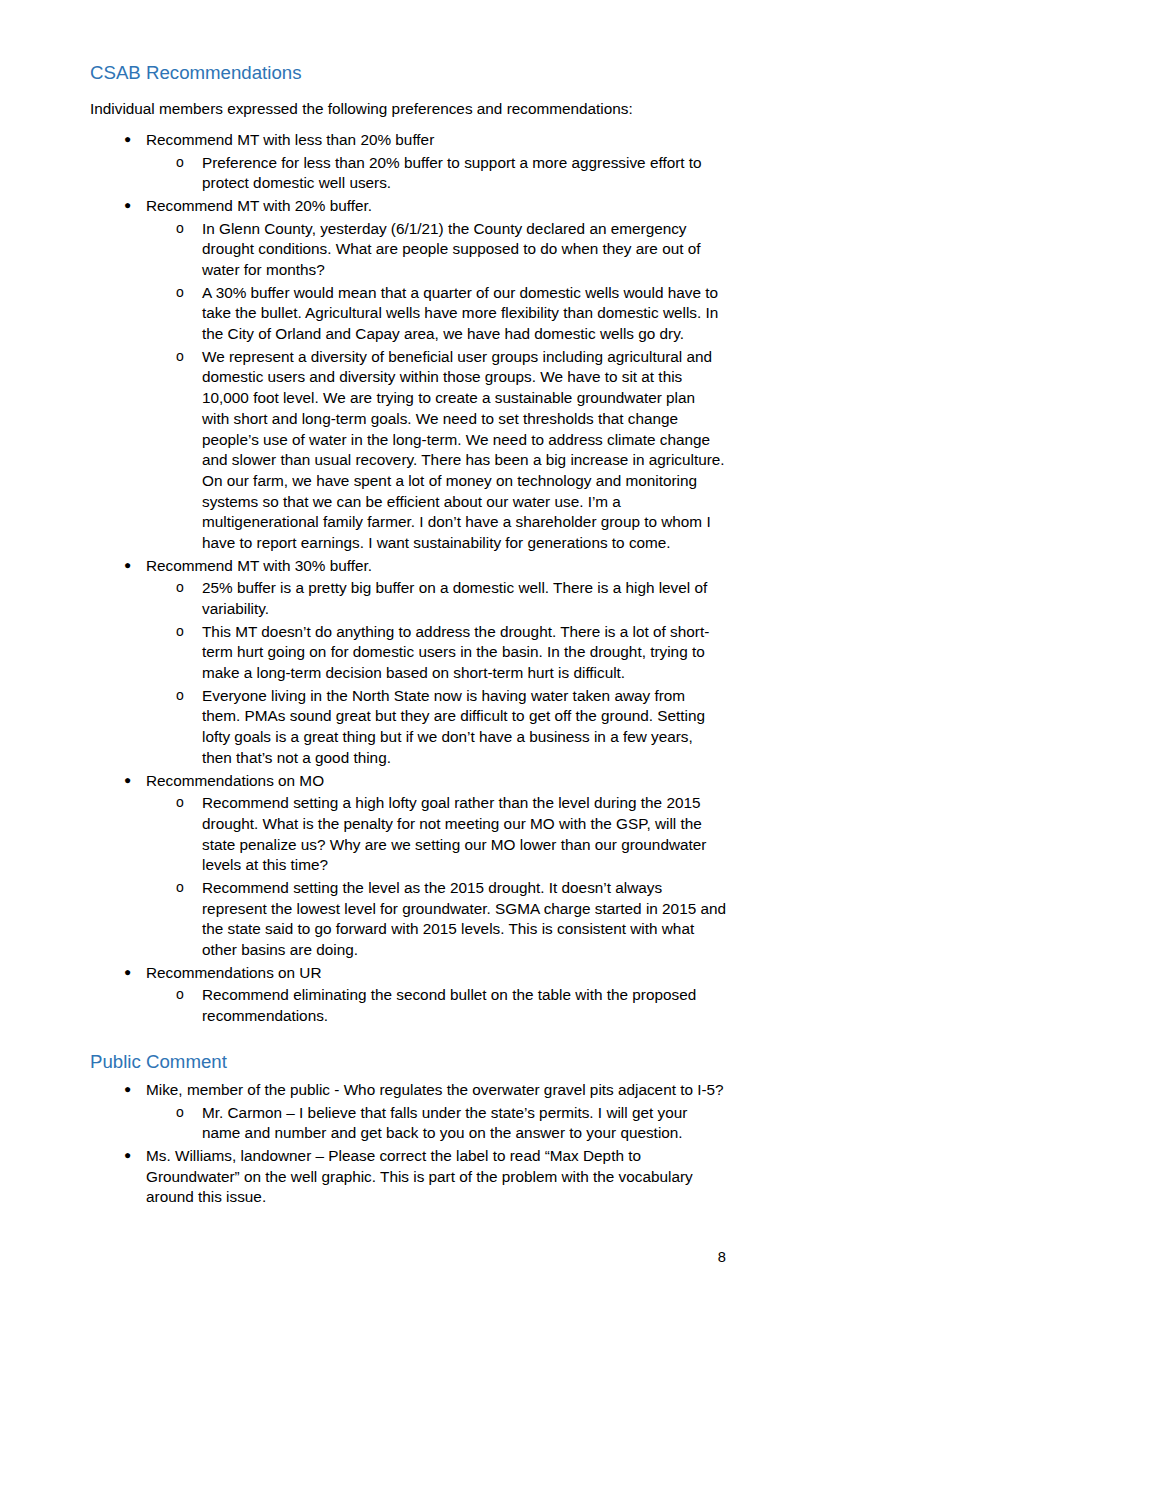CSAB Recommendations
Individual members expressed the following preferences and recommendations:
Recommend MT with less than 20% buffer
Preference for less than 20% buffer to support a more aggressive effort to protect domestic well users.
Recommend MT with 20% buffer.
In Glenn County, yesterday (6/1/21) the County declared an emergency drought conditions. What are people supposed to do when they are out of water for months?
A 30% buffer would mean that a quarter of our domestic wells would have to take the bullet. Agricultural wells have more flexibility than domestic wells. In the City of Orland and Capay area, we have had domestic wells go dry.
We represent a diversity of beneficial user groups including agricultural and domestic users and diversity within those groups. We have to sit at this 10,000 foot level. We are trying to create a sustainable groundwater plan with short and long-term goals. We need to set thresholds that change people’s use of water in the long-term. We need to address climate change and slower than usual recovery. There has been a big increase in agriculture. On our farm, we have spent a lot of money on technology and monitoring systems so that we can be efficient about our water use. I’m a multigenerational family farmer. I don’t have a shareholder group to whom I have to report earnings. I want sustainability for generations to come.
Recommend MT with 30% buffer.
25% buffer is a pretty big buffer on a domestic well. There is a high level of variability.
This MT doesn’t do anything to address the drought. There is a lot of short-term hurt going on for domestic users in the basin. In the drought, trying to make a long-term decision based on short-term hurt is difficult.
Everyone living in the North State now is having water taken away from them. PMAs sound great but they are difficult to get off the ground. Setting lofty goals is a great thing but if we don’t have a business in a few years, then that’s not a good thing.
Recommendations on MO
Recommend setting a high lofty goal rather than the level during the 2015 drought. What is the penalty for not meeting our MO with the GSP, will the state penalize us? Why are we setting our MO lower than our groundwater levels at this time?
Recommend setting the level as the 2015 drought. It doesn’t always represent the lowest level for groundwater. SGMA charge started in 2015 and the state said to go forward with 2015 levels. This is consistent with what other basins are doing.
Recommendations on UR
Recommend eliminating the second bullet on the table with the proposed recommendations.
Public Comment
Mike, member of the public - Who regulates the overwater gravel pits adjacent to I-5?
Mr. Carmon – I believe that falls under the state’s permits. I will get your name and number and get back to you on the answer to your question.
Ms. Williams, landowner – Please correct the label to read “Max Depth to Groundwater” on the well graphic. This is part of the problem with the vocabulary around this issue.
8